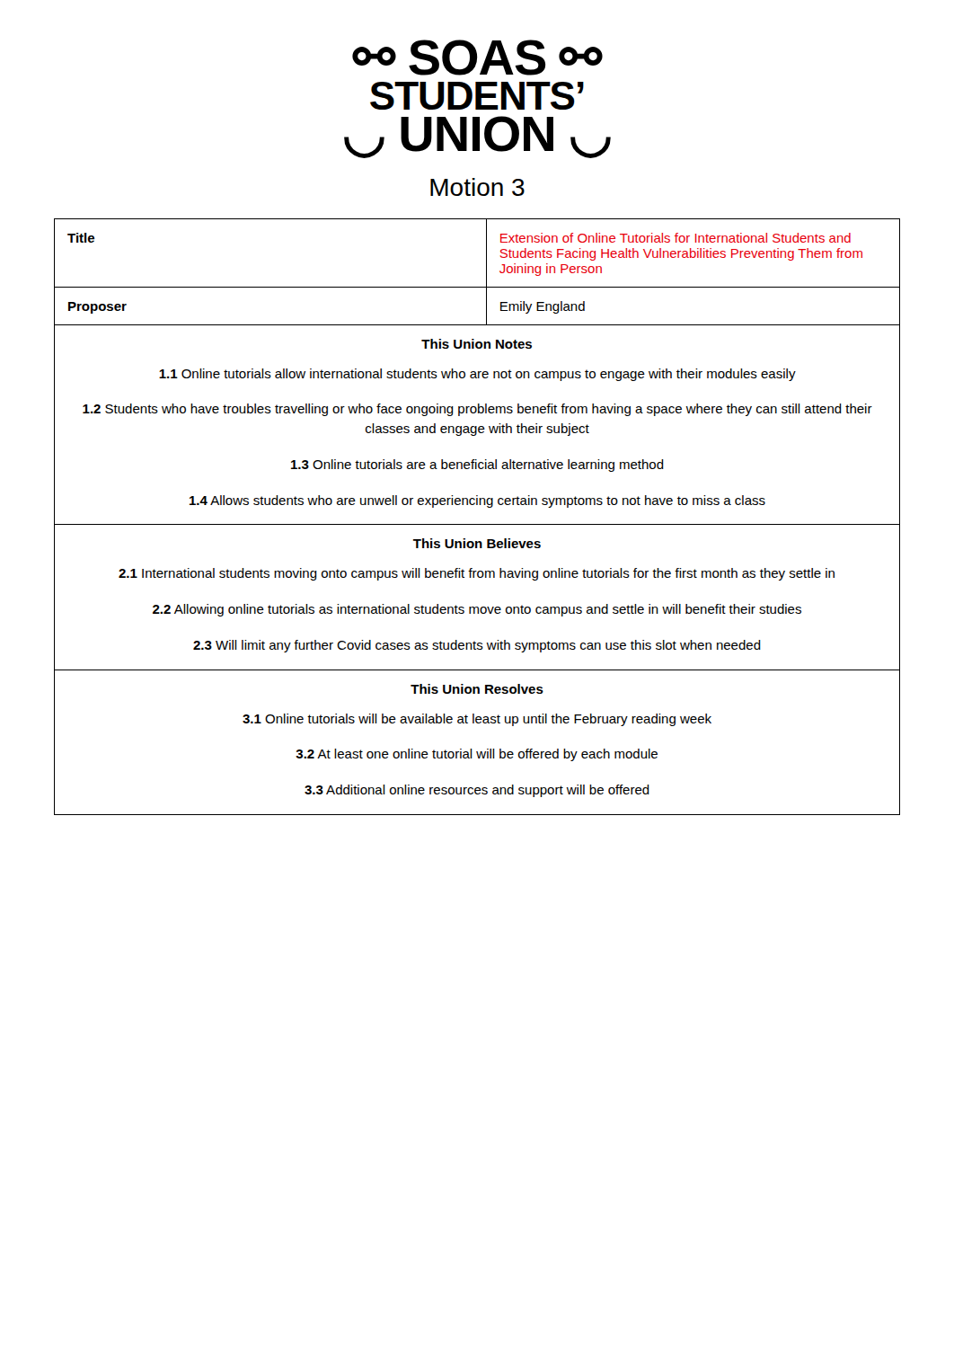⚯ SOAS ⚯
STUDENTS’
◡ UNION ◡
Motion 3
| Title | Extension of Online Tutorials for International Students and Students Facing Health Vulnerabilities Preventing Them from Joining in Person |
| Proposer | Emily England |
| This Union Notes |
| 1.1 Online tutorials allow international students who are not on campus to engage with their modules easily 1.2 Students who have troubles travelling or who face ongoing problems benefit from having a space where they can still attend their classes and engage with their subject 1.3 Online tutorials are a beneficial alternative learning method 1.4 Allows students who are unwell or experiencing certain symptoms to not have to miss a class |
| This Union Believes |
| 2.1 International students moving onto campus will benefit from having online tutorials for the first month as they settle in 2.2 Allowing online tutorials as international students move onto campus and settle in will benefit their studies 2.3 Will limit any further Covid cases as students with symptoms can use this slot when needed |
| This Union Resolves |
| 3.1 Online tutorials will be available at least up until the February reading week 3.2 At least one online tutorial will be offered by each module 3.3 Additional online resources and support will be offered |